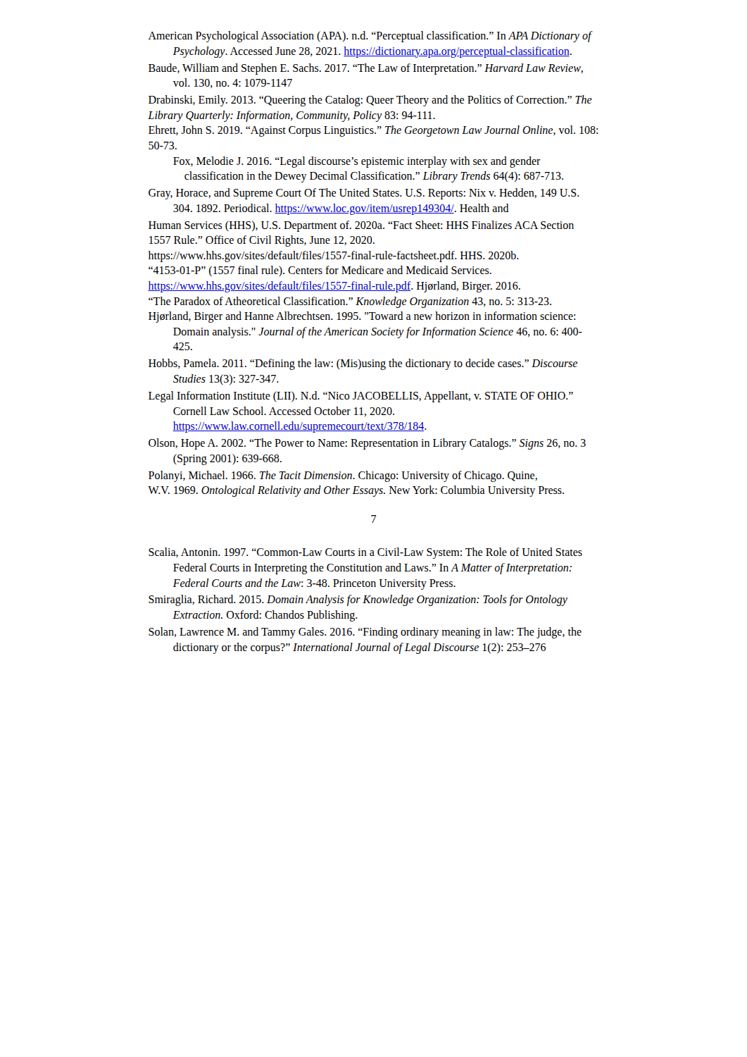American Psychological Association (APA). n.d. “Perceptual classification.” In APA Dictionary of Psychology. Accessed June 28, 2021. https://dictionary.apa.org/perceptual-classification.
Baude, William and Stephen E. Sachs. 2017. “The Law of Interpretation.” Harvard Law Review, vol. 130, no. 4: 1079-1147
Drabinski, Emily. 2013. “Queering the Catalog: Queer Theory and the Politics of Correction.” The Library Quarterly: Information, Community, Policy 83: 94-111.
Ehrett, John S. 2019. “Against Corpus Linguistics.” The Georgetown Law Journal Online, vol. 108: 50-73.
Fox, Melodie J. 2016. “Legal discourse’s epistemic interplay with sex and gender classification in the Dewey Decimal Classification.” Library Trends 64(4): 687-713.
Gray, Horace, and Supreme Court Of The United States. U.S. Reports: Nix v. Hedden, 149 U.S. 304. 1892. Periodical. https://www.loc.gov/item/usrep149304/. Health and
Human Services (HHS), U.S. Department of. 2020a. “Fact Sheet: HHS Finalizes ACA Section 1557 Rule.” Office of Civil Rights, June 12, 2020.
https://www.hhs.gov/sites/default/files/1557-final-rule-factsheet.pdf. HHS. 2020b.
“4153-01-P” (1557 final rule). Centers for Medicare and Medicaid Services.
https://www.hhs.gov/sites/default/files/1557-final-rule.pdf. Hjørland, Birger. 2016.
“The Paradox of Atheoretical Classification.” Knowledge Organization 43, no. 5: 313-23.
Hjørland, Birger and Hanne Albrechtsen. 1995. "Toward a new horizon in information science: Domain analysis." Journal of the American Society for Information Science 46, no. 6: 400-425.
Hobbs, Pamela. 2011. “Defining the law: (Mis)using the dictionary to decide cases.” Discourse Studies 13(3): 327-347.
Legal Information Institute (LII). N.d. “Nico JACOBELLIS, Appellant, v. STATE OF OHIO.” Cornell Law School. Accessed October 11, 2020. https://www.law.cornell.edu/supremecourt/text/378/184.
Olson, Hope A. 2002. “The Power to Name: Representation in Library Catalogs.” Signs 26, no. 3 (Spring 2001): 639-668.
Polanyi, Michael. 1966. The Tacit Dimension. Chicago: University of Chicago. Quine,
W.V. 1969. Ontological Relativity and Other Essays. New York: Columbia University Press.
7
Scalia, Antonin. 1997. “Common-Law Courts in a Civil-Law System: The Role of United States Federal Courts in Interpreting the Constitution and Laws.” In A Matter of Interpretation: Federal Courts and the Law: 3-48. Princeton University Press.
Smiraglia, Richard. 2015. Domain Analysis for Knowledge Organization: Tools for Ontology Extraction. Oxford: Chandos Publishing.
Solan, Lawrence M. and Tammy Gales. 2016. “Finding ordinary meaning in law: The judge, the dictionary or the corpus?” International Journal of Legal Discourse 1(2): 253–276